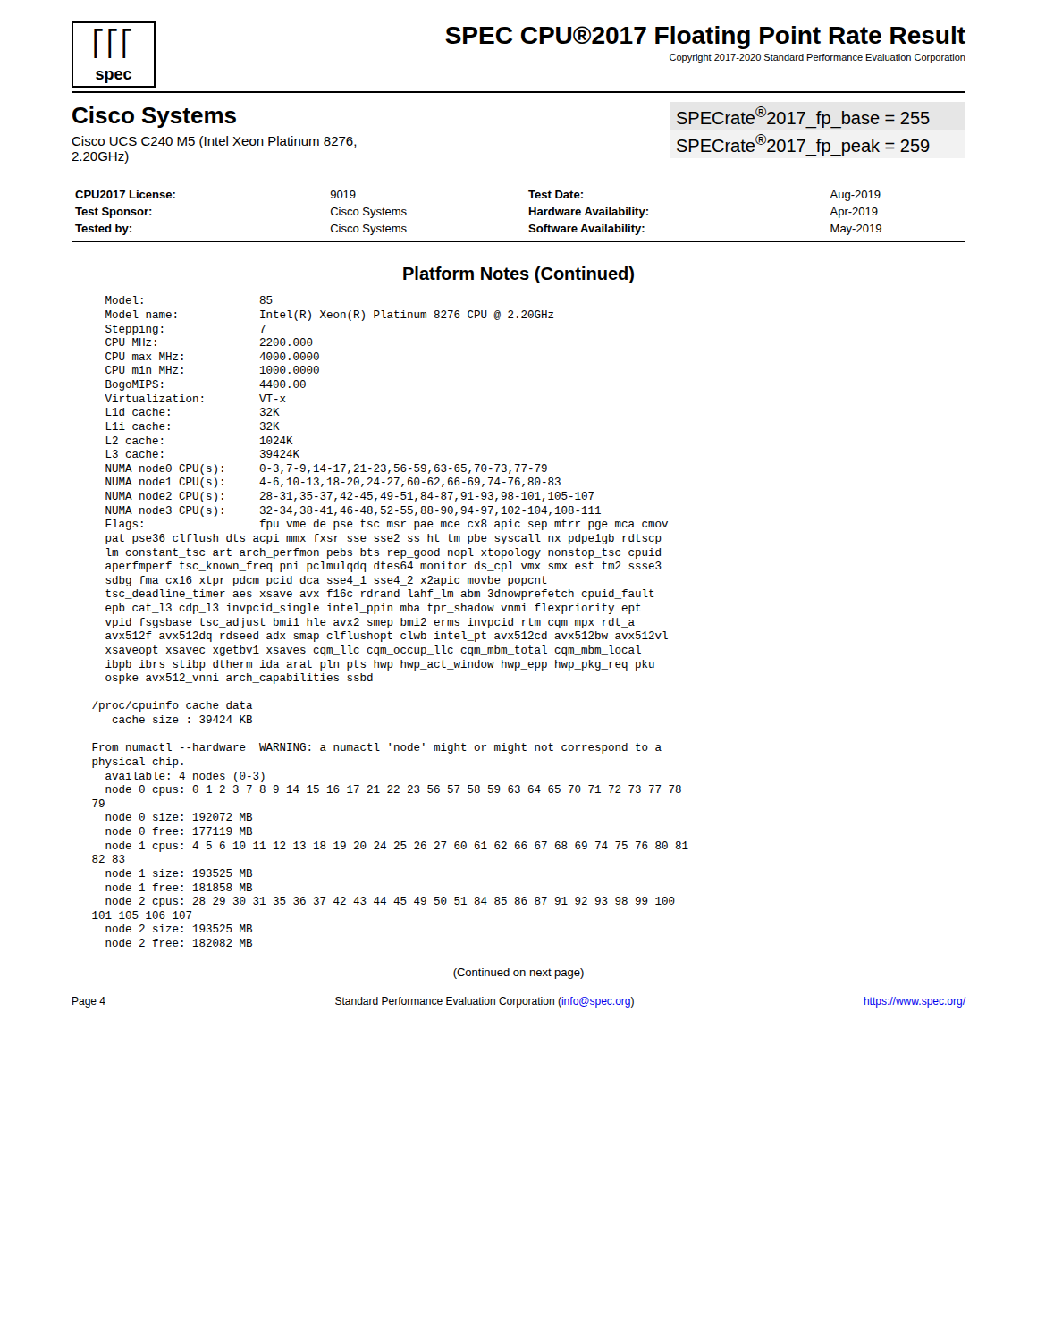⎡⎡⎡
spec
SPEC CPU®2017 Floating Point Rate Result
Copyright 2017-2020 Standard Performance Evaluation Corporation
Cisco Systems
Cisco UCS C240 M5 (Intel Xeon Platinum 8276,
2.20GHz)
SPECrate®2017_fp_base = 255
SPECrate®2017_fp_peak = 259
| CPU2017 License: | 9019 | Test Date: | Aug-2019 |
| Test Sponsor: | Cisco Systems | Hardware Availability: | Apr-2019 |
| Tested by: | Cisco Systems | Software Availability: | May-2019 |
Platform Notes (Continued)
     Model:                 85
     Model name:            Intel(R) Xeon(R) Platinum 8276 CPU @ 2.20GHz
     Stepping:              7
     CPU MHz:               2200.000
     CPU max MHz:           4000.0000
     CPU min MHz:           1000.0000
     BogoMIPS:              4400.00
     Virtualization:        VT-x
     L1d cache:             32K
     L1i cache:             32K
     L2 cache:              1024K
     L3 cache:              39424K
     NUMA node0 CPU(s):     0-3,7-9,14-17,21-23,56-59,63-65,70-73,77-79
     NUMA node1 CPU(s):     4-6,10-13,18-20,24-27,60-62,66-69,74-76,80-83
     NUMA node2 CPU(s):     28-31,35-37,42-45,49-51,84-87,91-93,98-101,105-107
     NUMA node3 CPU(s):     32-34,38-41,46-48,52-55,88-90,94-97,102-104,108-111
     Flags:                 fpu vme de pse tsc msr pae mce cx8 apic sep mtrr pge mca cmov
     pat pse36 clflush dts acpi mmx fxsr sse sse2 ss ht tm pbe syscall nx pdpe1gb rdtscp
     lm constant_tsc art arch_perfmon pebs bts rep_good nopl xtopology nonstop_tsc cpuid
     aperfmperf tsc_known_freq pni pclmulqdq dtes64 monitor ds_cpl vmx smx est tm2 ssse3
     sdbg fma cx16 xtpr pdcm pcid dca sse4_1 sse4_2 x2apic movbe popcnt
     tsc_deadline_timer aes xsave avx f16c rdrand lahf_lm abm 3dnowprefetch cpuid_fault
     epb cat_l3 cdp_l3 invpcid_single intel_ppin mba tpr_shadow vnmi flexpriority ept
     vpid fsgsbase tsc_adjust bmi1 hle avx2 smep bmi2 erms invpcid rtm cqm mpx rdt_a
     avx512f avx512dq rdseed adx smap clflushopt clwb intel_pt avx512cd avx512bw avx512vl
     xsaveopt xsavec xgetbv1 xsaves cqm_llc cqm_occup_llc cqm_mbm_total cqm_mbm_local
     ibpb ibrs stibp dtherm ida arat pln pts hwp hwp_act_window hwp_epp hwp_pkg_req pku
     ospke avx512_vnni arch_capabilities ssbd

   /proc/cpuinfo cache data
      cache size : 39424 KB

   From numactl --hardware  WARNING: a numactl 'node' might or might not correspond to a
   physical chip.
     available: 4 nodes (0-3)
     node 0 cpus: 0 1 2 3 7 8 9 14 15 16 17 21 22 23 56 57 58 59 63 64 65 70 71 72 73 77 78
   79
     node 0 size: 192072 MB
     node 0 free: 177119 MB
     node 1 cpus: 4 5 6 10 11 12 13 18 19 20 24 25 26 27 60 61 62 66 67 68 69 74 75 76 80 81
   82 83
     node 1 size: 193525 MB
     node 1 free: 181858 MB
     node 2 cpus: 28 29 30 31 35 36 37 42 43 44 45 49 50 51 84 85 86 87 91 92 93 98 99 100
   101 105 106 107
     node 2 size: 193525 MB
     node 2 free: 182082 MB
(Continued on next page)
Page 4
Standard Performance Evaluation Corporation (info@spec.org)
https://www.spec.org/